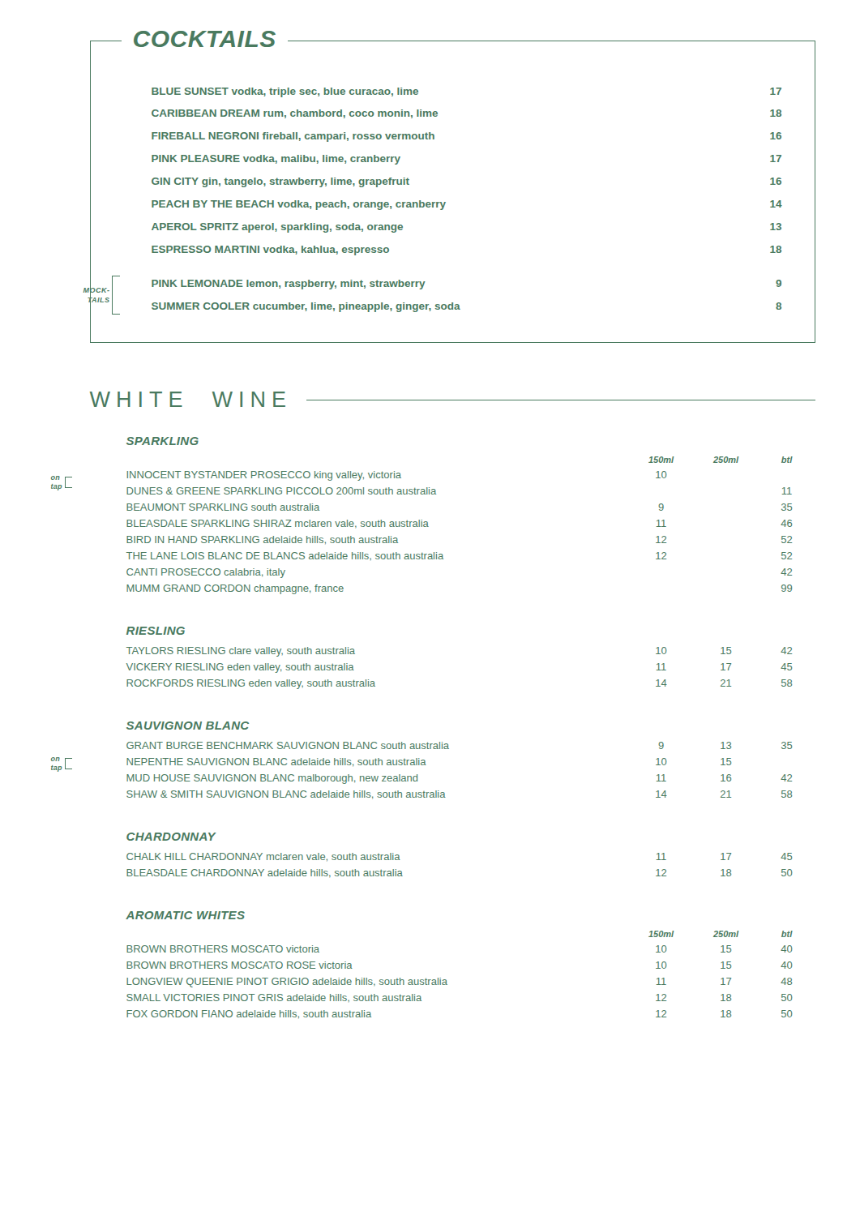COCKTAILS
BLUE SUNSET vodka, triple sec, blue curacao, lime 17
CARIBBEAN DREAM rum, chambord, coco monin, lime 18
FIREBALL NEGRONI fireball, campari, rosso vermouth 16
PINK PLEASURE vodka, malibu, lime, cranberry 17
GIN CITY gin, tangelo, strawberry, lime, grapefruit 16
PEACH BY THE BEACH vodka, peach, orange, cranberry 14
APEROL SPRITZ aperol, sparkling, soda, orange 13
ESPRESSO MARTINI vodka, kahlua, espresso 18
MOCK-
TAILS
PINK LEMONADE lemon, raspberry, mint, strawberry 9
SUMMER COOLER cucumber, lime, pineapple, ginger, soda 8
WHITE WINE
SPARKLING
on
tap
| | 150ml | 250ml | btl |
| INNOCENT BYSTANDER PROSECCO king valley, victoria | 10 | | |
| DUNES & GREENE SPARKLING PICCOLO 200ml south australia | | | 11 |
| BEAUMONT SPARKLING south australia | 9 | | 35 |
| BLEASDALE SPARKLING SHIRAZ mclaren vale, south australia | 11 | | 46 |
| BIRD IN HAND SPARKLING adelaide hills, south australia | 12 | | 52 |
| THE LANE LOIS BLANC DE BLANCS adelaide hills, south australia | 12 | | 52 |
| CANTI PROSECCO calabria, italy | | | 42 |
| MUMM GRAND CORDON champagne, france | | | 99 |
RIESLING
| TAYLORS RIESLING clare valley, south australia | 10 | 15 | 42 |
| VICKERY RIESLING eden valley, south australia | 11 | 17 | 45 |
| ROCKFORDS RIESLING eden valley, south australia | 14 | 21 | 58 |
SAUVIGNON BLANC
on
tap
| GRANT BURGE BENCHMARK SAUVIGNON BLANC south australia | 9 | 13 | 35 |
| NEPENTHE SAUVIGNON BLANC adelaide hills, south australia | 10 | 15 | |
| MUD HOUSE SAUVIGNON BLANC malborough, new zealand | 11 | 16 | 42 |
| SHAW & SMITH SAUVIGNON BLANC adelaide hills, south australia | 14 | 21 | 58 |
CHARDONNAY
| CHALK HILL CHARDONNAY mclaren vale, south australia | 11 | 17 | 45 |
| BLEASDALE CHARDONNAY adelaide hills, south australia | 12 | 18 | 50 |
AROMATIC WHITES
| | 150ml | 250ml | btl |
| BROWN BROTHERS MOSCATO victoria | 10 | 15 | 40 |
| BROWN BROTHERS MOSCATO ROSE victoria | 10 | 15 | 40 |
| LONGVIEW QUEENIE PINOT GRIGIO adelaide hills, south australia | 11 | 17 | 48 |
| SMALL VICTORIES PINOT GRIS adelaide hills, south australia | 12 | 18 | 50 |
| FOX GORDON FIANO adelaide hills, south australia | 12 | 18 | 50 |